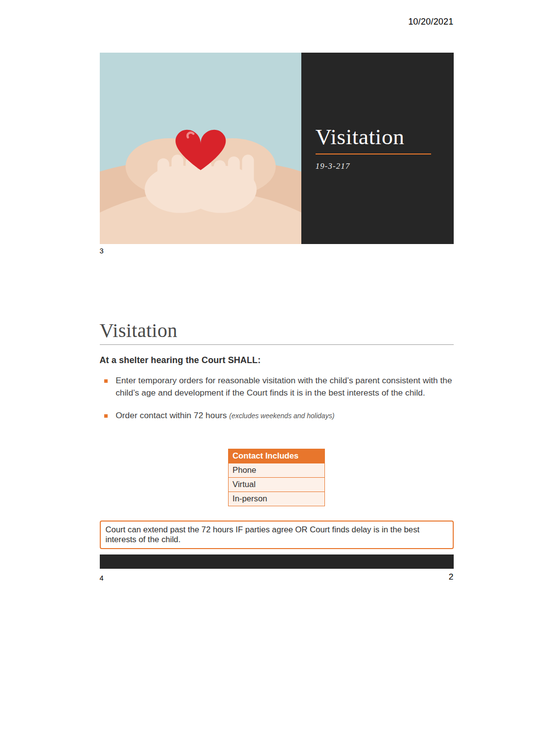10/20/2021
Visitation
19-3-217
3
Visitation
At a shelter hearing the Court SHALL:
Enter temporary orders for reasonable visitation with the child’s parent consistent with the child’s age and development if the Court finds it is in the best interests of the child.
Order contact within 72 hours (excludes weekends and holidays)
| Contact Includes |
| --- |
| Phone |
| Virtual |
| In-person |
Court can extend past the 72 hours IF parties agree OR Court finds delay is in the best interests of the child.
4 2